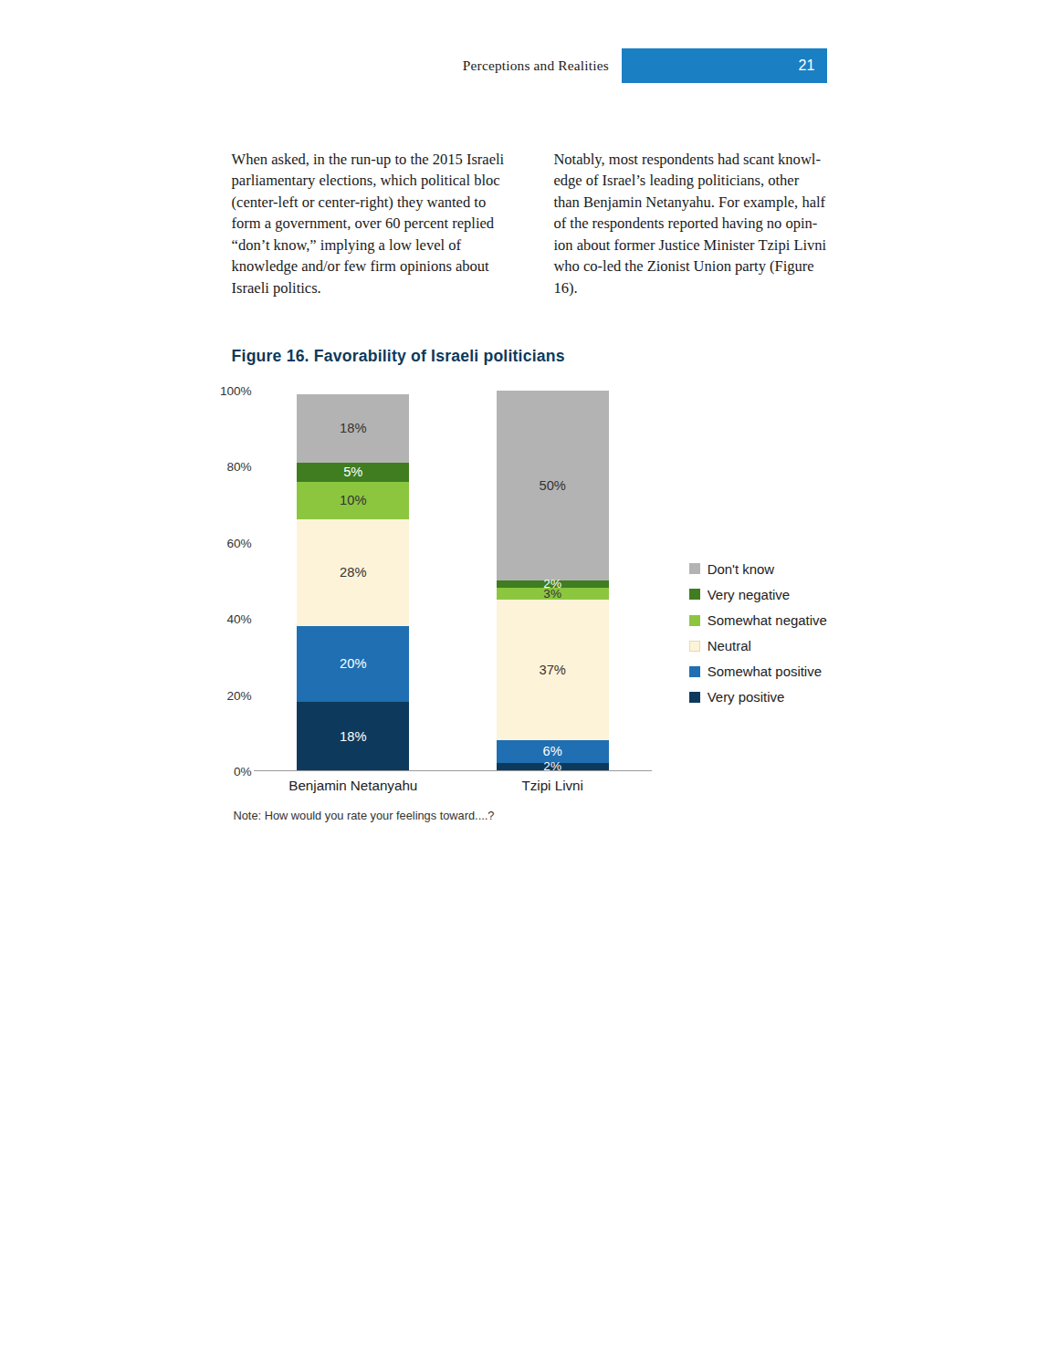Perceptions and Realities
21
When asked, in the run-up to the 2015 Israeli parliamentary elections, which political bloc (center-left or center-right) they wanted to form a government, over 60 percent replied “don’t know,” implying a low level of knowledge and/or few firm opinions about Israeli politics.
Notably, most respondents had scant knowledge of Israel’s leading politicians, other than Benjamin Netanyahu. For example, half of the respondents reported having no opinion about former Justice Minister Tzipi Livni who co-led the Zionist Union party (Figure 16).
Figure 16. Favorability of Israeli politicians
100% 80% 60% 40% 20% 0%
18%
5%
10%
28%
20%
18%
50%
2%
3%
37%
6%
2%
Benjamin Netanyahu Tzipi Livni
Don't know
Very negative
Somewhat negative
Neutral
Somewhat positive
Very positive
Note: How would you rate your feelings toward....?